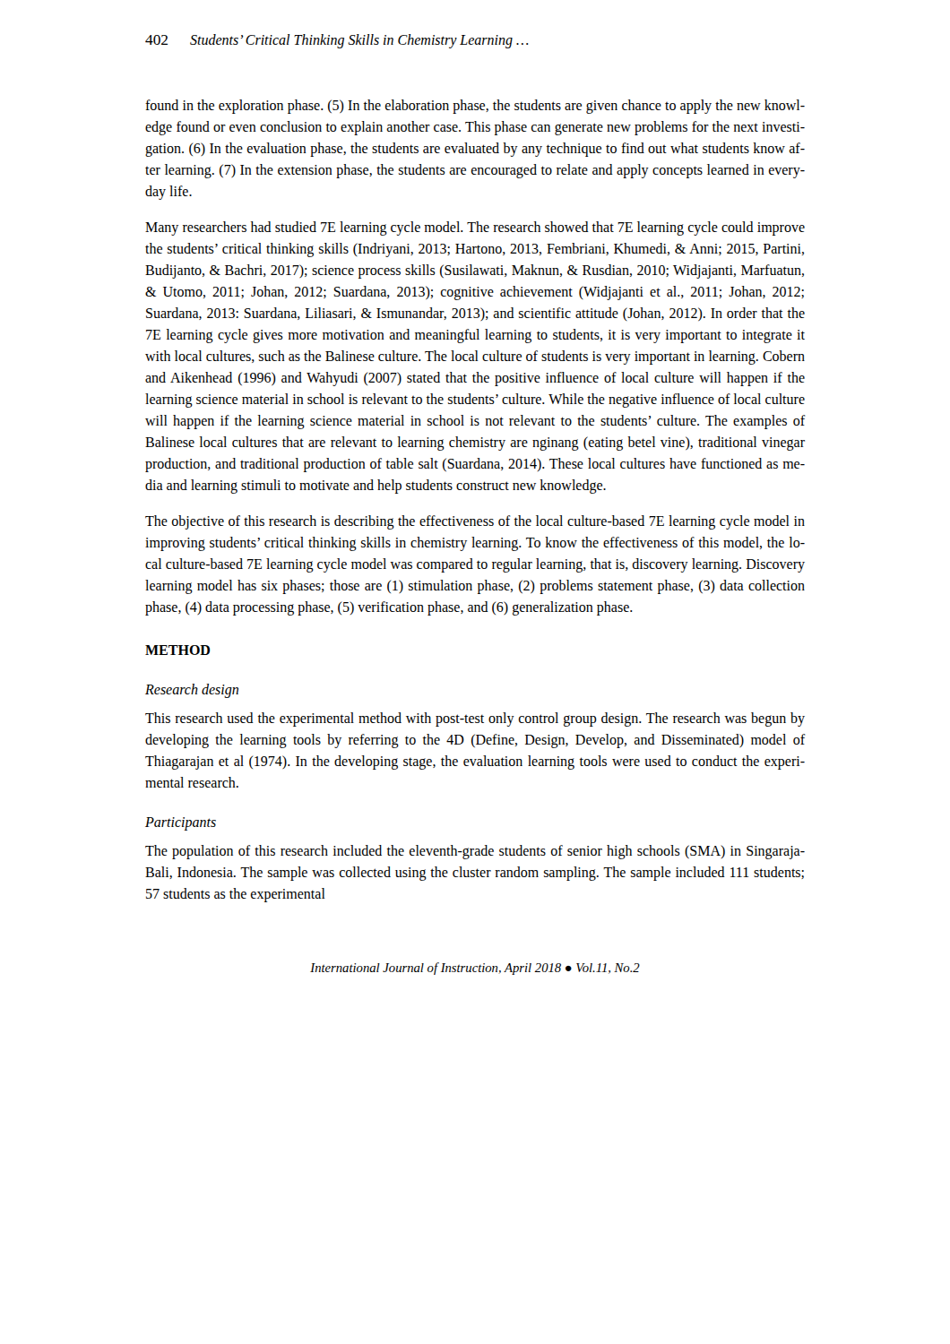402 Students’ Critical Thinking Skills in Chemistry Learning …
found in the exploration phase. (5) In the elaboration phase, the students are given chance to apply the new knowledge found or even conclusion to explain another case. This phase can generate new problems for the next investigation. (6) In the evaluation phase, the students are evaluated by any technique to find out what students know after learning. (7) In the extension phase, the students are encouraged to relate and apply concepts learned in everyday life.
Many researchers had studied 7E learning cycle model. The research showed that 7E learning cycle could improve the students’ critical thinking skills (Indriyani, 2013; Hartono, 2013, Fembriani, Khumedi, & Anni; 2015, Partini, Budijanto, & Bachri, 2017); science process skills (Susilawati, Maknun, & Rusdian, 2010; Widjajanti, Marfuatun, & Utomo, 2011; Johan, 2012; Suardana, 2013); cognitive achievement (Widjajanti et al., 2011; Johan, 2012; Suardana, 2013: Suardana, Liliasari, & Ismunandar, 2013); and scientific attitude (Johan, 2012). In order that the 7E learning cycle gives more motivation and meaningful learning to students, it is very important to integrate it with local cultures, such as the Balinese culture. The local culture of students is very important in learning. Cobern and Aikenhead (1996) and Wahyudi (2007) stated that the positive influence of local culture will happen if the learning science material in school is relevant to the students’ culture. While the negative influence of local culture will happen if the learning science material in school is not relevant to the students’ culture. The examples of Balinese local cultures that are relevant to learning chemistry are nginang (eating betel vine), traditional vinegar production, and traditional production of table salt (Suardana, 2014). These local cultures have functioned as media and learning stimuli to motivate and help students construct new knowledge.
The objective of this research is describing the effectiveness of the local culture-based 7E learning cycle model in improving students’ critical thinking skills in chemistry learning. To know the effectiveness of this model, the local culture-based 7E learning cycle model was compared to regular learning, that is, discovery learning. Discovery learning model has six phases; those are (1) stimulation phase, (2) problems statement phase, (3) data collection phase, (4) data processing phase, (5) verification phase, and (6) generalization phase.
METHOD
Research design
This research used the experimental method with post-test only control group design. The research was begun by developing the learning tools by referring to the 4D (Define, Design, Develop, and Disseminated) model of Thiagarajan et al (1974). In the developing stage, the evaluation learning tools were used to conduct the experimental research.
Participants
The population of this research included the eleventh-grade students of senior high schools (SMA) in Singaraja-Bali, Indonesia. The sample was collected using the cluster random sampling. The sample included 111 students; 57 students as the experimental
International Journal of Instruction, April 2018 ● Vol.11, No.2